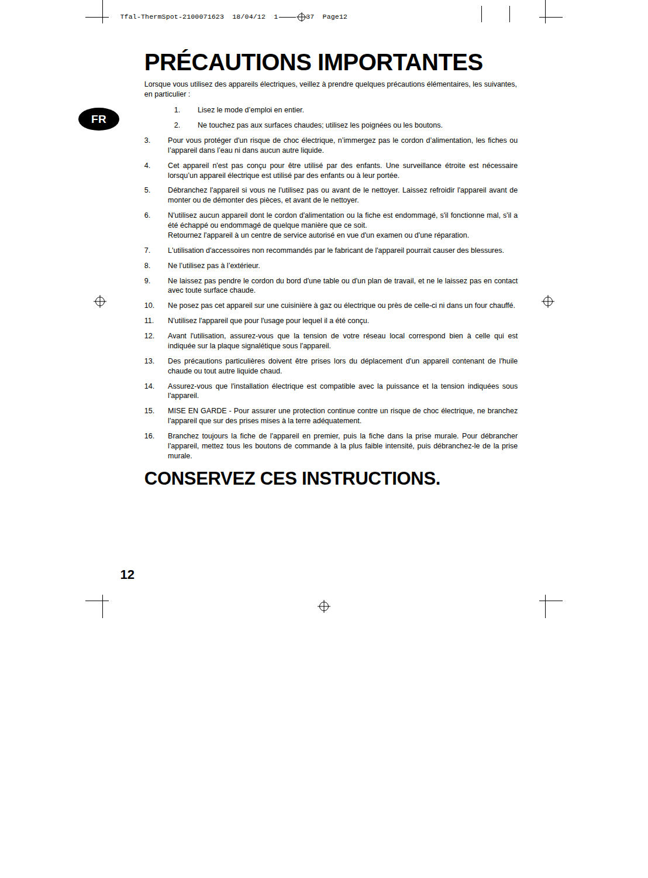Tfal-ThermSpot-2100071623 18/04/12 1 37 Page12
PRÉCAUTIONS IMPORTANTES
Lorsque vous utilisez des appareils électriques, veillez à prendre quelques précautions élémentaires, les suivantes, en particulier :
FR
Lisez le mode d’emploi en entier.
Ne touchez pas aux surfaces chaudes; utilisez les poignées ou les boutons.
Pour vous protéger d'un risque de choc électrique, n’immergez pas le cordon d’alimentation, les fiches ou l’appareil dans l’eau ni dans aucun autre liquide.
Cet appareil n'est pas conçu pour être utilisé par des enfants. Une surveillance étroite est nécessaire lorsqu’un appareil électrique est utilisé par des enfants ou à leur portée.
Débranchez l'appareil si vous ne l'utilisez pas ou avant de le nettoyer. Laissez refroidir l'appareil avant de monter ou de démonter des pièces, et avant de le nettoyer.
N'utilisez aucun appareil dont le cordon d'alimentation ou la fiche est endommagé, s'il fonctionne mal, s'il a été échappé ou endommagé de quelque manière que ce soit.
Retournez l'appareil à un centre de service autorisé en vue d'un examen ou d'une réparation.
L'utilisation d'accessoires non recommandés par le fabricant de l'appareil pourrait causer des blessures.
Ne l’utilisez pas à l’extérieur.
Ne laissez pas pendre le cordon du bord d'une table ou d'un plan de travail, et ne le laissez pas en contact avec toute surface chaude.
Ne posez pas cet appareil sur une cuisinière à gaz ou électrique ou près de celle-ci ni dans un four chauffé.
N'utilisez l'appareil que pour l'usage pour lequel il a été conçu.
Avant l'utilisation, assurez-vous que la tension de votre réseau local correspond bien à celle qui est indiquée sur la plaque signalétique sous l'appareil.
Des précautions particulières doivent être prises lors du déplacement d'un appareil contenant de l'huile chaude ou tout autre liquide chaud.
Assurez-vous que l'installation électrique est compatible avec la puissance et la tension indiquées sous l'appareil.
MISE EN GARDE - Pour assurer une protection continue contre un risque de choc électrique, ne branchez l'appareil que sur des prises mises à la terre adéquatement.
Branchez toujours la fiche de l'appareil en premier, puis la fiche dans la prise murale. Pour débrancher l'appareil, mettez tous les boutons de commande à la plus faible intensité, puis débranchez-le de la prise murale.
CONSERVEZ CES INSTRUCTIONS.
12